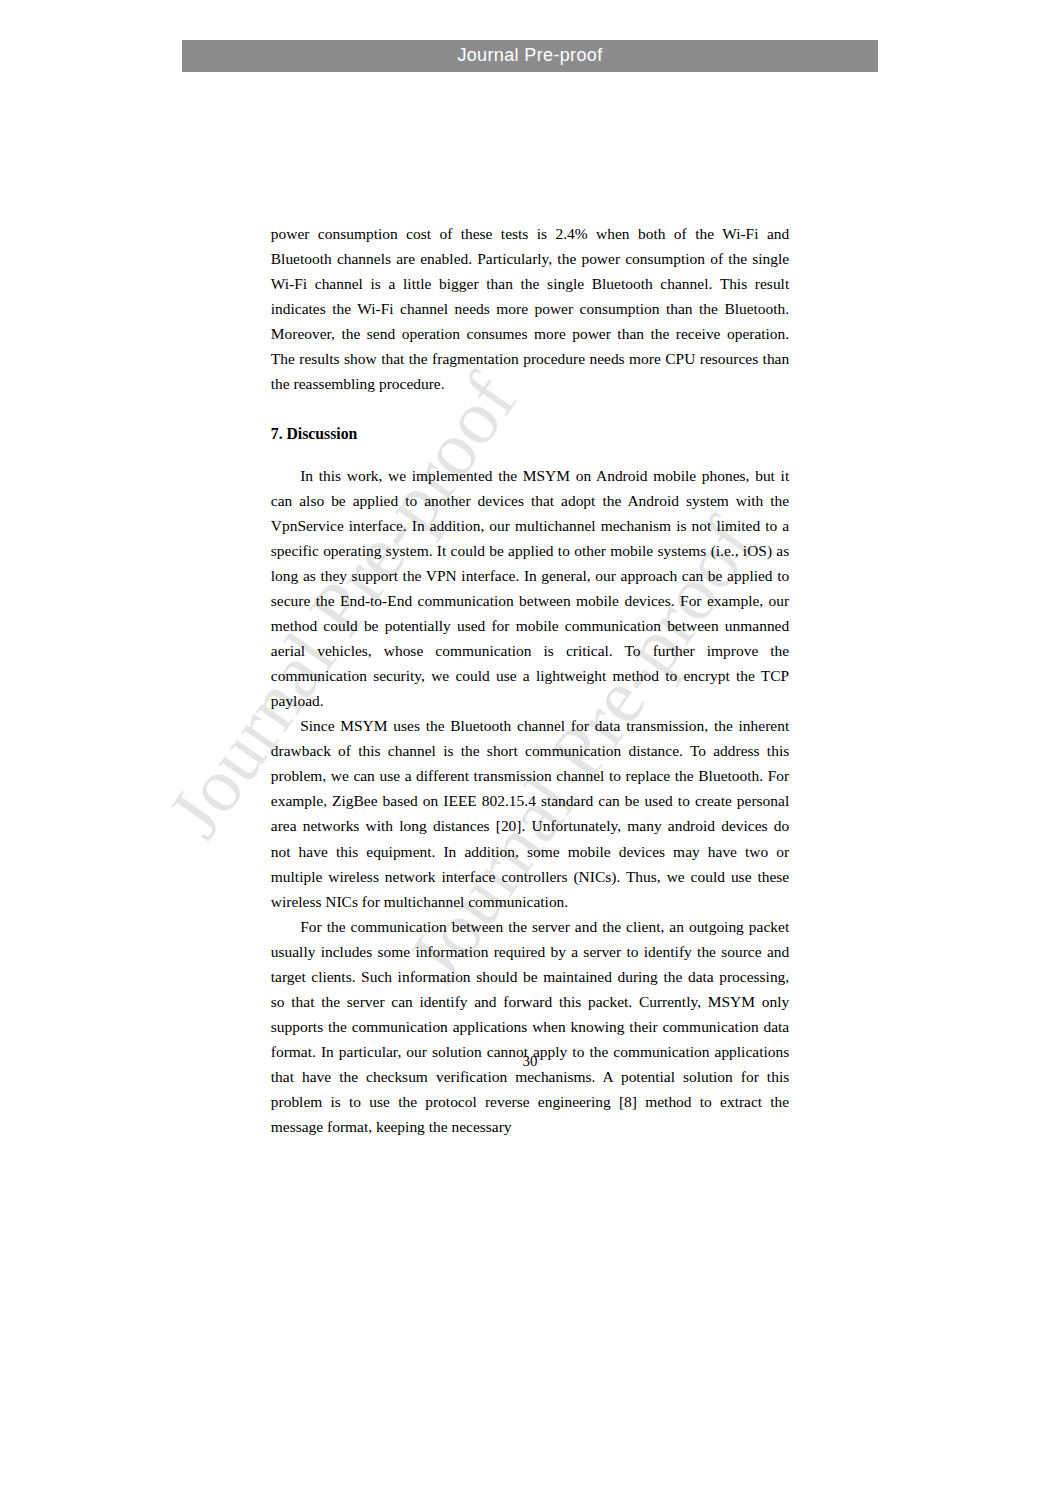Journal Pre-proof
Journal Pre-proof Journal Pre-proof
power consumption cost of these tests is 2.4% when both of the Wi-Fi and Bluetooth channels are enabled. Particularly, the power consumption of the single Wi-Fi channel is a little bigger than the single Bluetooth channel. This result indicates the Wi-Fi channel needs more power consumption than the Bluetooth. Moreover, the send operation consumes more power than the receive operation. The results show that the fragmentation procedure needs more CPU resources than the reassembling procedure.
7. Discussion
In this work, we implemented the MSYM on Android mobile phones, but it can also be applied to another devices that adopt the Android system with the VpnService interface. In addition, our multichannel mechanism is not limited to a specific operating system. It could be applied to other mobile systems (i.e., iOS) as long as they support the VPN interface. In general, our approach can be applied to secure the End-to-End communication between mobile devices. For example, our method could be potentially used for mobile communication between unmanned aerial vehicles, whose communication is critical. To further improve the communication security, we could use a lightweight method to encrypt the TCP payload.
Since MSYM uses the Bluetooth channel for data transmission, the inherent drawback of this channel is the short communication distance. To address this problem, we can use a different transmission channel to replace the Bluetooth. For example, ZigBee based on IEEE 802.15.4 standard can be used to create personal area networks with long distances [20]. Unfortunately, many android devices do not have this equipment. In addition, some mobile devices may have two or multiple wireless network interface controllers (NICs). Thus, we could use these wireless NICs for multichannel communication.
For the communication between the server and the client, an outgoing packet usually includes some information required by a server to identify the source and target clients. Such information should be maintained during the data processing, so that the server can identify and forward this packet. Currently, MSYM only supports the communication applications when knowing their communication data format. In particular, our solution cannot apply to the communication applications that have the checksum verification mechanisms. A potential solution for this problem is to use the protocol reverse engineering [8] method to extract the message format, keeping the necessary
30